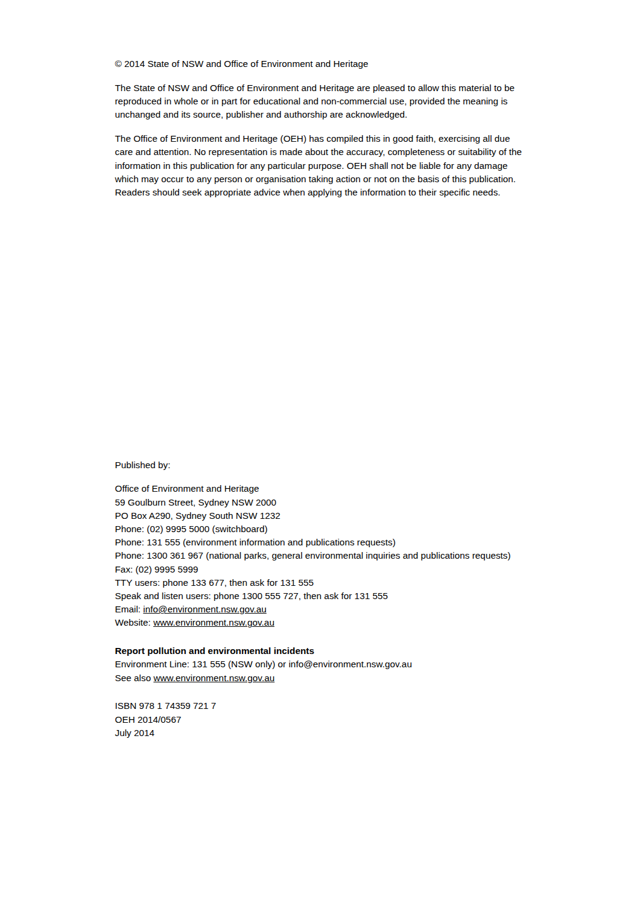© 2014 State of NSW and Office of Environment and Heritage
The State of NSW and Office of Environment and Heritage are pleased to allow this material to be reproduced in whole or in part for educational and non-commercial use, provided the meaning is unchanged and its source, publisher and authorship are acknowledged.
The Office of Environment and Heritage (OEH) has compiled this in good faith, exercising all due care and attention. No representation is made about the accuracy, completeness or suitability of the information in this publication for any particular purpose. OEH shall not be liable for any damage which may occur to any person or organisation taking action or not on the basis of this publication. Readers should seek appropriate advice when applying the information to their specific needs.
Published by:
Office of Environment and Heritage
59 Goulburn Street, Sydney NSW 2000
PO Box A290, Sydney South NSW 1232
Phone: (02) 9995 5000 (switchboard)
Phone: 131 555 (environment information and publications requests)
Phone: 1300 361 967 (national parks, general environmental inquiries and publications requests)
Fax: (02) 9995 5999
TTY users: phone 133 677, then ask for 131 555
Speak and listen users: phone 1300 555 727, then ask for 131 555
Email: info@environment.nsw.gov.au
Website: www.environment.nsw.gov.au
Report pollution and environmental incidents
Environment Line: 131 555 (NSW only) or info@environment.nsw.gov.au
See also www.environment.nsw.gov.au
ISBN 978 1 74359 721 7
OEH 2014/0567
July 2014